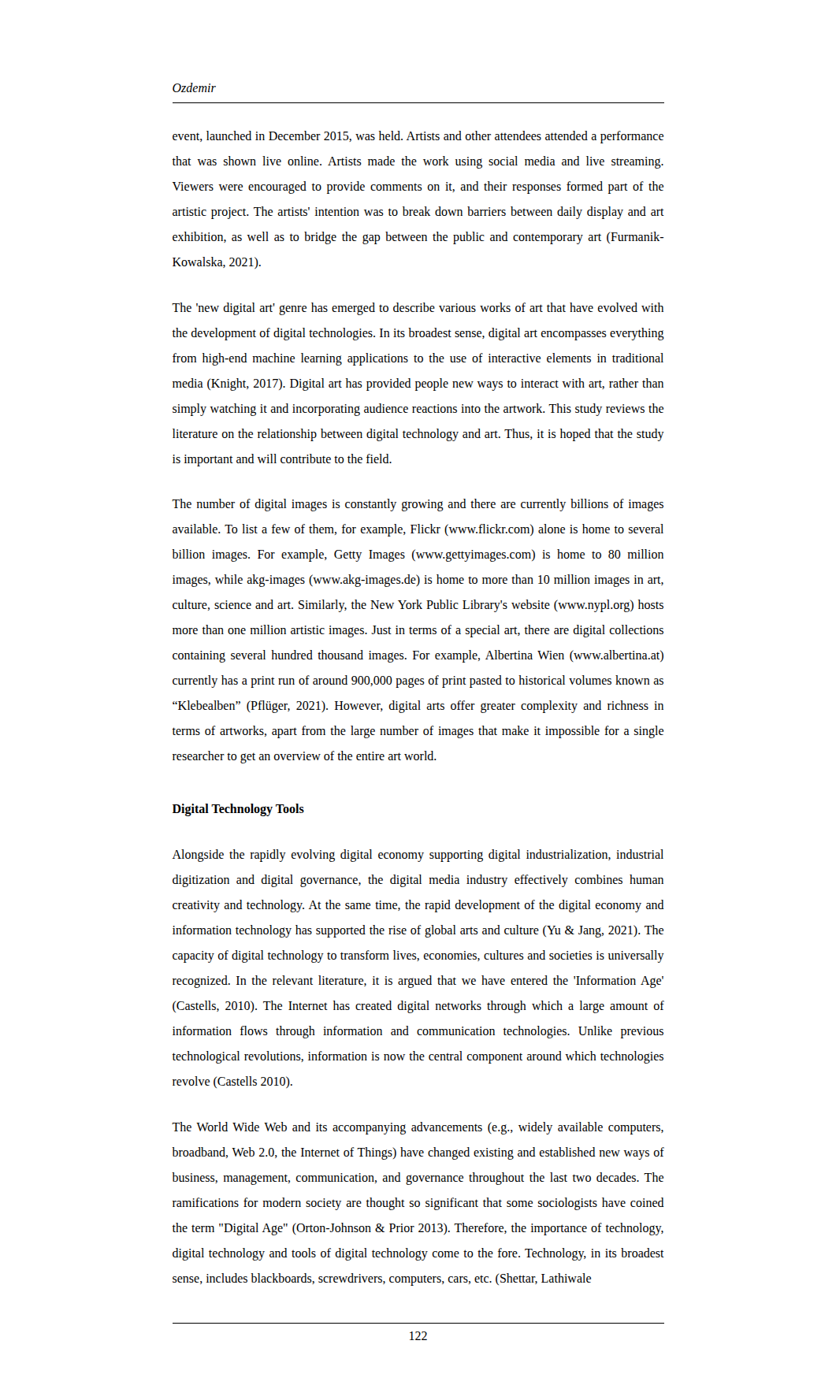Ozdemir
event, launched in December 2015, was held. Artists and other attendees attended a performance that was shown live online. Artists made the work using social media and live streaming. Viewers were encouraged to provide comments on it, and their responses formed part of the artistic project. The artists' intention was to break down barriers between daily display and art exhibition, as well as to bridge the gap between the public and contemporary art (Furmanik-Kowalska, 2021).
The 'new digital art' genre has emerged to describe various works of art that have evolved with the development of digital technologies. In its broadest sense, digital art encompasses everything from high-end machine learning applications to the use of interactive elements in traditional media (Knight, 2017). Digital art has provided people new ways to interact with art, rather than simply watching it and incorporating audience reactions into the artwork. This study reviews the literature on the relationship between digital technology and art. Thus, it is hoped that the study is important and will contribute to the field.
The number of digital images is constantly growing and there are currently billions of images available. To list a few of them, for example, Flickr (www.flickr.com) alone is home to several billion images. For example, Getty Images (www.gettyimages.com) is home to 80 million images, while akg-images (www.akg-images.de) is home to more than 10 million images in art, culture, science and art. Similarly, the New York Public Library's website (www.nypl.org) hosts more than one million artistic images. Just in terms of a special art, there are digital collections containing several hundred thousand images. For example, Albertina Wien (www.albertina.at) currently has a print run of around 900,000 pages of print pasted to historical volumes known as “Klebealben” (Pflüger, 2021). However, digital arts offer greater complexity and richness in terms of artworks, apart from the large number of images that make it impossible for a single researcher to get an overview of the entire art world.
Digital Technology Tools
Alongside the rapidly evolving digital economy supporting digital industrialization, industrial digitization and digital governance, the digital media industry effectively combines human creativity and technology. At the same time, the rapid development of the digital economy and information technology has supported the rise of global arts and culture (Yu & Jang, 2021). The capacity of digital technology to transform lives, economies, cultures and societies is universally recognized. In the relevant literature, it is argued that we have entered the 'Information Age' (Castells, 2010). The Internet has created digital networks through which a large amount of information flows through information and communication technologies. Unlike previous technological revolutions, information is now the central component around which technologies revolve (Castells 2010).
The World Wide Web and its accompanying advancements (e.g., widely available computers, broadband, Web 2.0, the Internet of Things) have changed existing and established new ways of business, management, communication, and governance throughout the last two decades. The ramifications for modern society are thought so significant that some sociologists have coined the term "Digital Age" (Orton-Johnson & Prior 2013). Therefore, the importance of technology, digital technology and tools of digital technology come to the fore. Technology, in its broadest sense, includes blackboards, screwdrivers, computers, cars, etc. (Shettar, Lathiwale
122